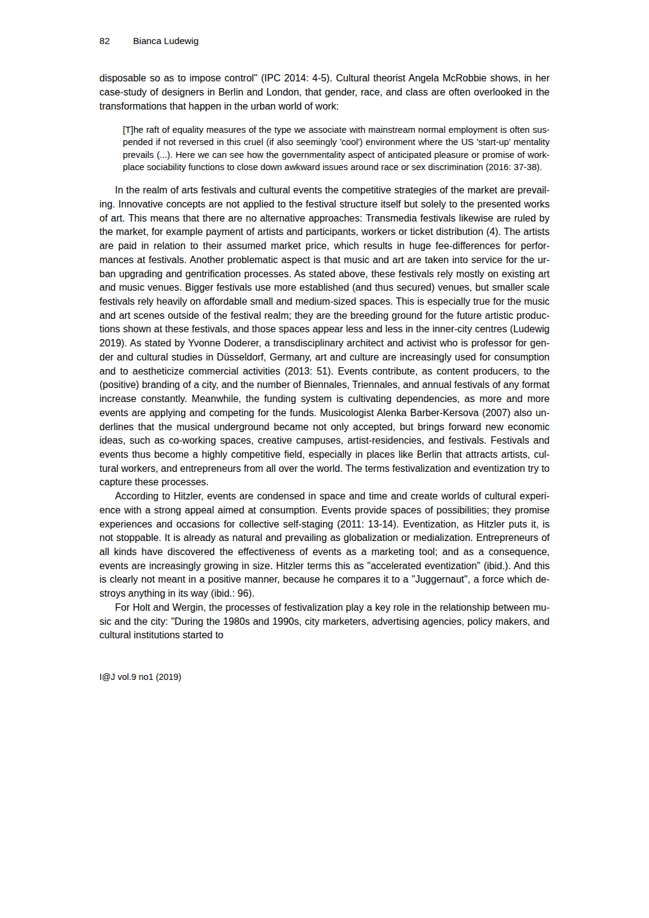82
Bianca Ludewig
disposable so as to impose control" (IPC 2014: 4-5). Cultural theorist Angela McRobbie shows, in her case-study of designers in Berlin and London, that gender, race, and class are often overlooked in the transformations that happen in the urban world of work:
[T]he raft of equality measures of the type we associate with mainstream normal employment is often suspended if not reversed in this cruel (if also seemingly 'cool') environment where the US 'start-up' mentality prevails (...). Here we can see how the governmentality aspect of anticipated pleasure or promise of workplace sociability functions to close down awkward issues around race or sex discrimination (2016: 37-38).
In the realm of arts festivals and cultural events the competitive strategies of the market are prevailing. Innovative concepts are not applied to the festival structure itself but solely to the presented works of art. This means that there are no alternative approaches: Transmedia festivals likewise are ruled by the market, for example payment of artists and participants, workers or ticket distribution (4). The artists are paid in relation to their assumed market price, which results in huge fee-differences for performances at festivals. Another problematic aspect is that music and art are taken into service for the urban upgrading and gentrification processes. As stated above, these festivals rely mostly on existing art and music venues. Bigger festivals use more established (and thus secured) venues, but smaller scale festivals rely heavily on affordable small and medium-sized spaces. This is especially true for the music and art scenes outside of the festival realm; they are the breeding ground for the future artistic productions shown at these festivals, and those spaces appear less and less in the inner-city centres (Ludewig 2019). As stated by Yvonne Doderer, a transdisciplinary architect and activist who is professor for gender and cultural studies in Düsseldorf, Germany, art and culture are increasingly used for consumption and to aestheticize commercial activities (2013: 51). Events contribute, as content producers, to the (positive) branding of a city, and the number of Biennales, Triennales, and annual festivals of any format increase constantly. Meanwhile, the funding system is cultivating dependencies, as more and more events are applying and competing for the funds. Musicologist Alenka Barber-Kersova (2007) also underlines that the musical underground became not only accepted, but brings forward new economic ideas, such as co-working spaces, creative campuses, artist-residencies, and festivals. Festivals and events thus become a highly competitive field, especially in places like Berlin that attracts artists, cultural workers, and entrepreneurs from all over the world. The terms festivalization and eventization try to capture these processes.
According to Hitzler, events are condensed in space and time and create worlds of cultural experience with a strong appeal aimed at consumption. Events provide spaces of possibilities; they promise experiences and occasions for collective self-staging (2011: 13-14). Eventization, as Hitzler puts it, is not stoppable. It is already as natural and prevailing as globalization or medialization. Entrepreneurs of all kinds have discovered the effectiveness of events as a marketing tool; and as a consequence, events are increasingly growing in size. Hitzler terms this as "accelerated eventization" (ibid.). And this is clearly not meant in a positive manner, because he compares it to a "Juggernaut", a force which destroys anything in its way (ibid.: 96).
For Holt and Wergin, the processes of festivalization play a key role in the relationship between music and the city: "During the 1980s and 1990s, city marketers, advertising agencies, policy makers, and cultural institutions started to
I@J vol.9 no1 (2019)